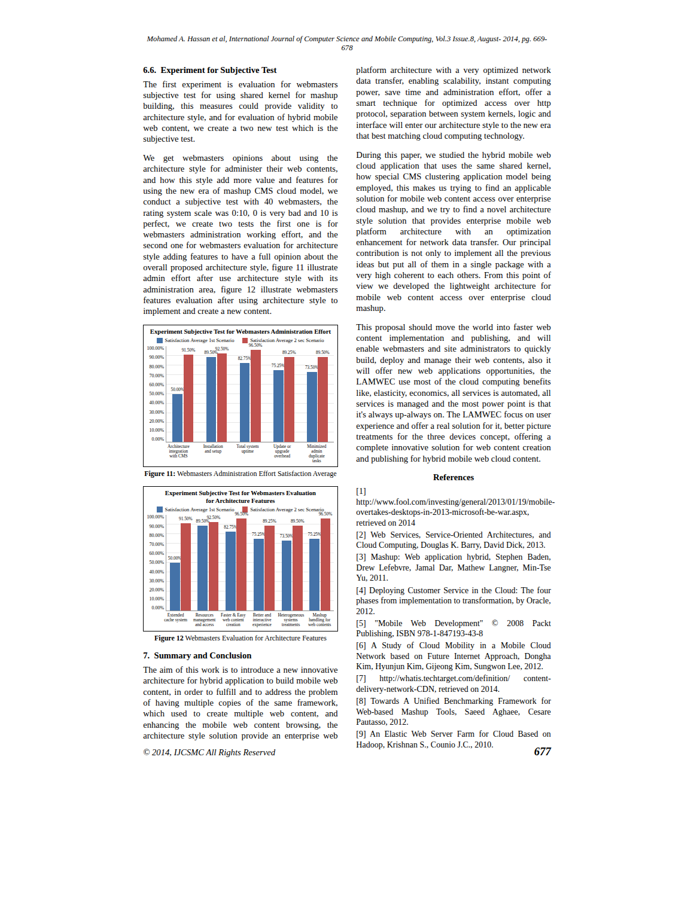Mohamed A. Hassan et al, International Journal of Computer Science and Mobile Computing, Vol.3 Issue.8, August- 2014, pg. 669-678
6.6. Experiment for Subjective Test
The first experiment is evaluation for webmasters subjective test for using shared kernel for mashup building, this measures could provide validity to architecture style, and for evaluation of hybrid mobile web content, we create a two new test which is the subjective test.
We get webmasters opinions about using the architecture style for administer their web contents, and how this style add more value and features for using the new era of mashup CMS cloud model, we conduct a subjective test with 40 webmasters, the rating system scale was 0:10, 0 is very bad and 10 is perfect, we create two tests the first one is for webmasters administration working effort, and the second one for webmasters evaluation for architecture style adding features to have a full opinion about the overall proposed architecture style, figure 11 illustrate admin effort after use architecture style with its administration area, figure 12 illustrate webmasters features evaluation after using architecture style to implement and create a new content.
Experiment Subjective Test for Webmasters Administration Effort
Satisfaction Average 1st Scenario Satisfaction Average 2 sec Scenario
100.00%
90.00%
80.00%
70.00%
60.00%
50.00%
40.00%
30.00%
20.00%
10.00%
0.00%
50.00%
91.50%
89.50%
92.50%
82.75%
96.50%
75.25%
89.25%
73.50%
89.50%
Architecture integration with CMS
Installation and setup
Total system uptime
Update or upgrade overhead
Minimized admin duplicate tasks
Figure 11: Webmasters Administration Effort Satisfaction Average
Experiment Subjective Test for Webmasters Evaluation
for Architecture Features
Satisfaction Average 1st Scenario Satisfaction Average 2 sec Scenario
100.00%
90.00%
80.00%
70.00%
60.00%
50.00%
40.00%
30.00%
20.00%
10.00%
0.00%
50.00%
91.50%
89.50%
92.50%
82.75%
96.50%
75.25%
89.25%
73.50%
89.50%
75.25%
96.50%
Extended cache system
Resources management and access
Faster & Easy web content creation
Better and interactive experience
Heterogeneous systems treatments
Mashup handling for web contents
Figure 12 Webmasters Evaluation for Architecture Features
7. Summary and Conclusion
The aim of this work is to introduce a new innovative architecture for hybrid application to build mobile web content, in order to fulfill and to address the problem of having multiple copies of the same framework, which used to create multiple web content, and enhancing the mobile web content browsing, the architecture style solution provide an enterprise web platform architecture with a very optimized network data transfer, enabling scalability, instant computing power, save time and administration effort, offer a smart technique for optimized access over http protocol, separation between system kernels, logic and interface will enter our architecture style to the new era that best matching cloud computing technology.
During this paper, we studied the hybrid mobile web cloud application that uses the same shared kernel, how special CMS clustering application model being employed, this makes us trying to find an applicable solution for mobile web content access over enterprise cloud mashup, and we try to find a novel architecture style solution that provides enterprise mobile web platform architecture with an optimization enhancement for network data transfer. Our principal contribution is not only to implement all the previous ideas but put all of them in a single package with a very high coherent to each others. From this point of view we developed the lightweight architecture for mobile web content access over enterprise cloud mashup.
This proposal should move the world into faster web content implementation and publishing, and will enable webmasters and site administrators to quickly build, deploy and manage their web contents, also it will offer new web applications opportunities, the LAMWEC use most of the cloud computing benefits like, elasticity, economics, all services is automated, all services is managed and the most power point is that it's always up-always on. The LAMWEC focus on user experience and offer a real solution for it, better picture treatments for the three devices concept, offering a complete innovative solution for web content creation and publishing for hybrid mobile web cloud content.
References
[1] http://www.fool.com/investing/general/2013/01/19/mobile-overtakes-desktops-in-2013-microsoft-be-war.aspx, retrieved on 2014
[2] Web Services, Service-Oriented Architectures, and Cloud Computing, Douglas K. Barry, David Dick, 2013.
[3] Mashup: Web application hybrid, Stephen Baden, Drew Lefebvre, Jamal Dar, Mathew Langner, Min-Tse Yu, 2011.
[4] Deploying Customer Service in the Cloud: The four phases from implementation to transformation, by Oracle, 2012.
[5] "Mobile Web Development" © 2008 Packt Publishing, ISBN 978-1-847193-43-8
[6] A Study of Cloud Mobility in a Mobile Cloud Network based on Future Internet Approach, Dongha Kim, Hyunjun Kim, Gijeong Kim, Sungwon Lee, 2012.
[7] http://whatis.techtarget.com/definition/ content-delivery-network-CDN, retrieved on 2014.
[8] Towards A Unified Benchmarking Framework for Web-based Mashup Tools, Saeed Aghaee, Cesare Pautasso, 2012.
[9] An Elastic Web Server Farm for Cloud Based on Hadoop, Krishnan S., Counio J.C., 2010.
© 2014, IJCSMC All Rights Reserved
677